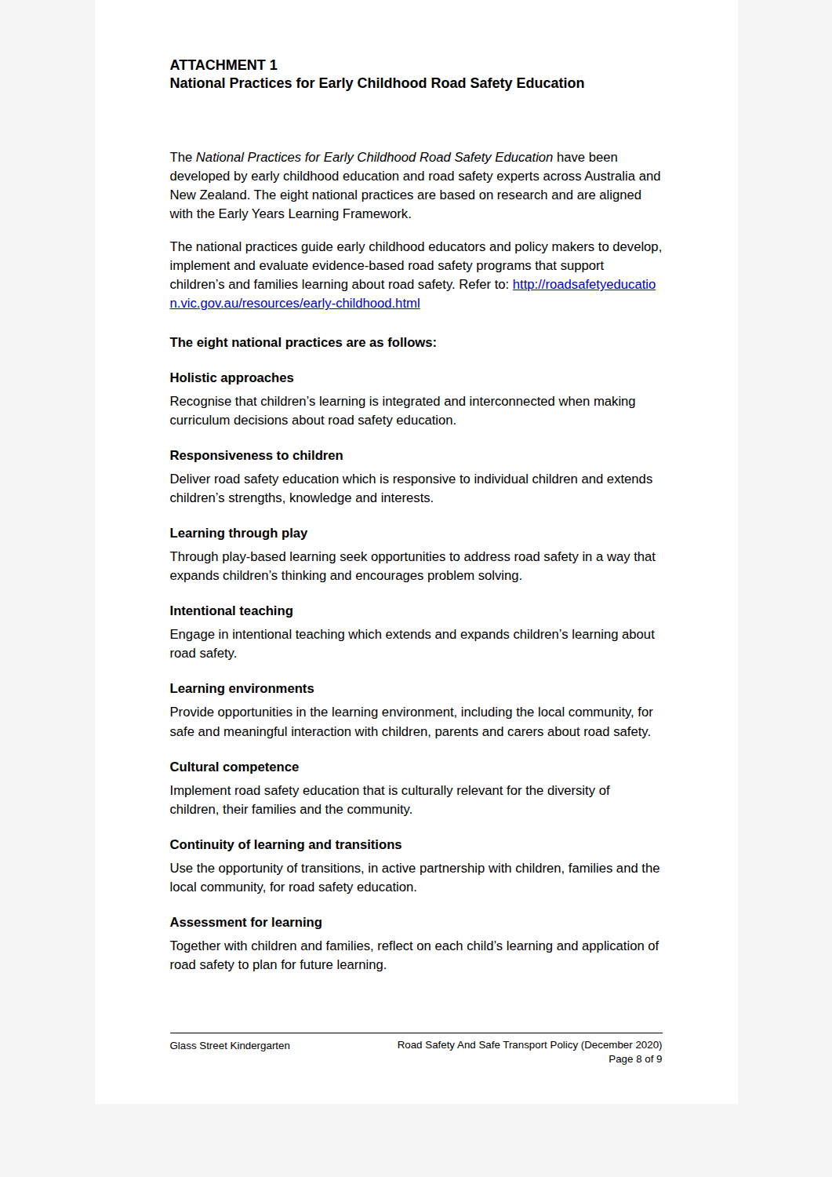ATTACHMENT 1National Practices for Early Childhood Road Safety Education
The National Practices for Early Childhood Road Safety Education have been developed by early childhood education and road safety experts across Australia and New Zealand. The eight national practices are based on research and are aligned with the Early Years Learning Framework.
The national practices guide early childhood educators and policy makers to develop, implement and evaluate evidence-based road safety programs that support children’s and families learning about road safety. Refer to: http://roadsafetyeducation.vic.gov.au/resources/early-childhood.html
The eight national practices are as follows:
Holistic approaches
Recognise that children’s learning is integrated and interconnected when making curriculum decisions about road safety education.
Responsiveness to children
Deliver road safety education which is responsive to individual children and extends children’s strengths, knowledge and interests.
Learning through play
Through play-based learning seek opportunities to address road safety in a way that expands children’s thinking and encourages problem solving.
Intentional teaching
Engage in intentional teaching which extends and expands children’s learning about road safety.
Learning environments
Provide opportunities in the learning environment, including the local community, for safe and meaningful interaction with children, parents and carers about road safety.
Cultural competence
Implement road safety education that is culturally relevant for the diversity of children, their families and the community.
Continuity of learning and transitions
Use the opportunity of transitions, in active partnership with children, families and the local community, for road safety education.
Assessment for learning
Together with children and families, reflect on each child’s learning and application of road safety to plan for future learning.
Glass Street Kindergarten
Road Safety And Safe Transport Policy (December 2020)
Page 8 of 9